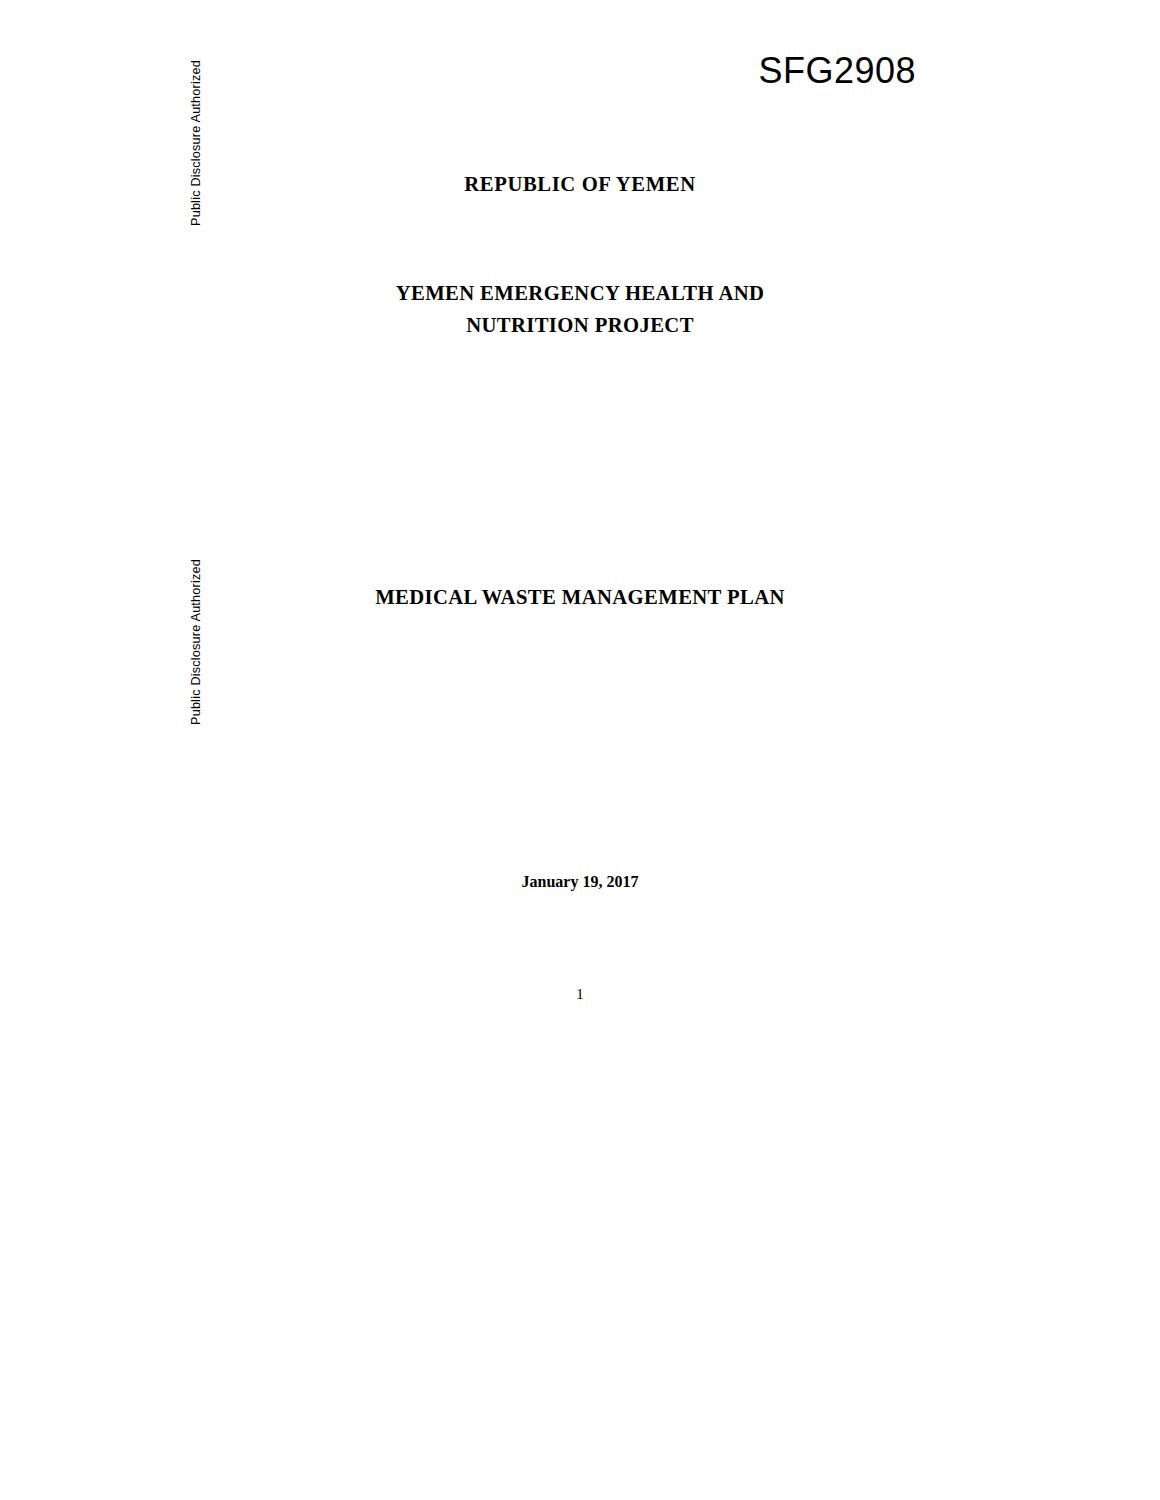Public Disclosure Authorized
Public Disclosure Authorized
SFG2908
REPUBLIC OF YEMEN
YEMEN EMERGENCY HEALTH AND
NUTRITION PROJECT
MEDICAL WASTE MANAGEMENT PLAN
January 19, 2017
1